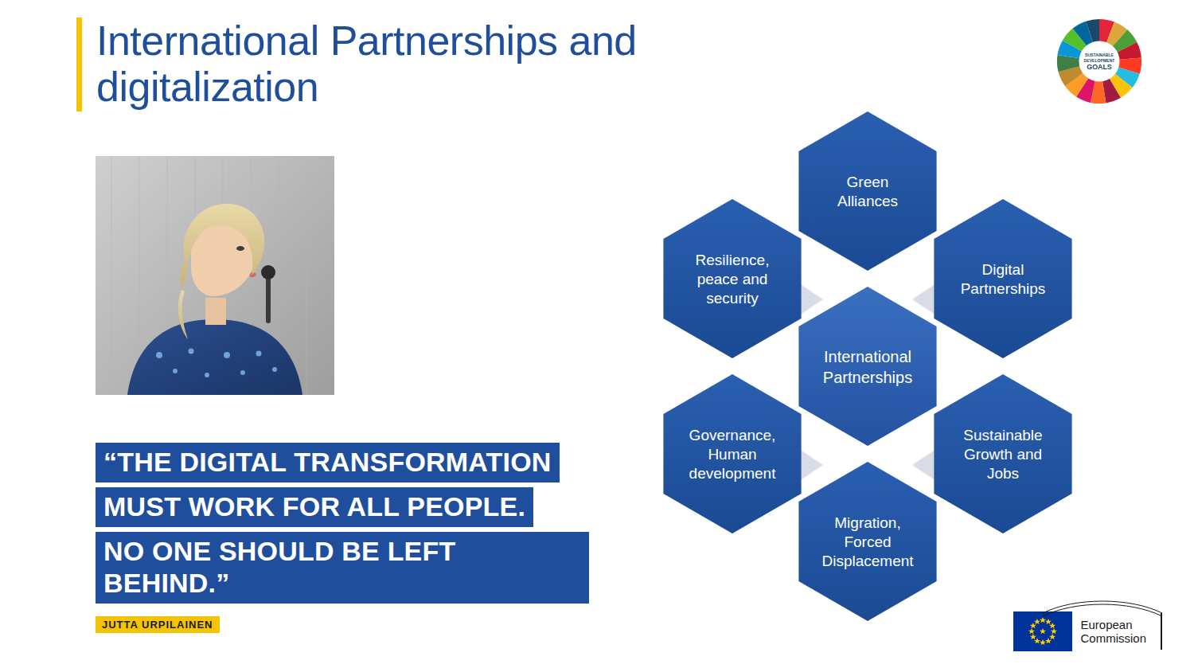International Partnerships and digitalization
SUSTAINABLE DEVELOPMENT GOALS
“THE DIGITAL TRANSFORMATION
MUST WORK FOR ALL PEOPLE.
NO ONE SHOULD BE LEFT BEHIND.”
JUTTA URPILAINEN
Green Alliances Digital Partnerships Sustainable Growth and Jobs Migration, Forced Displacement Governance, Human development Resilience, peace and security International Partnerships
European Commission